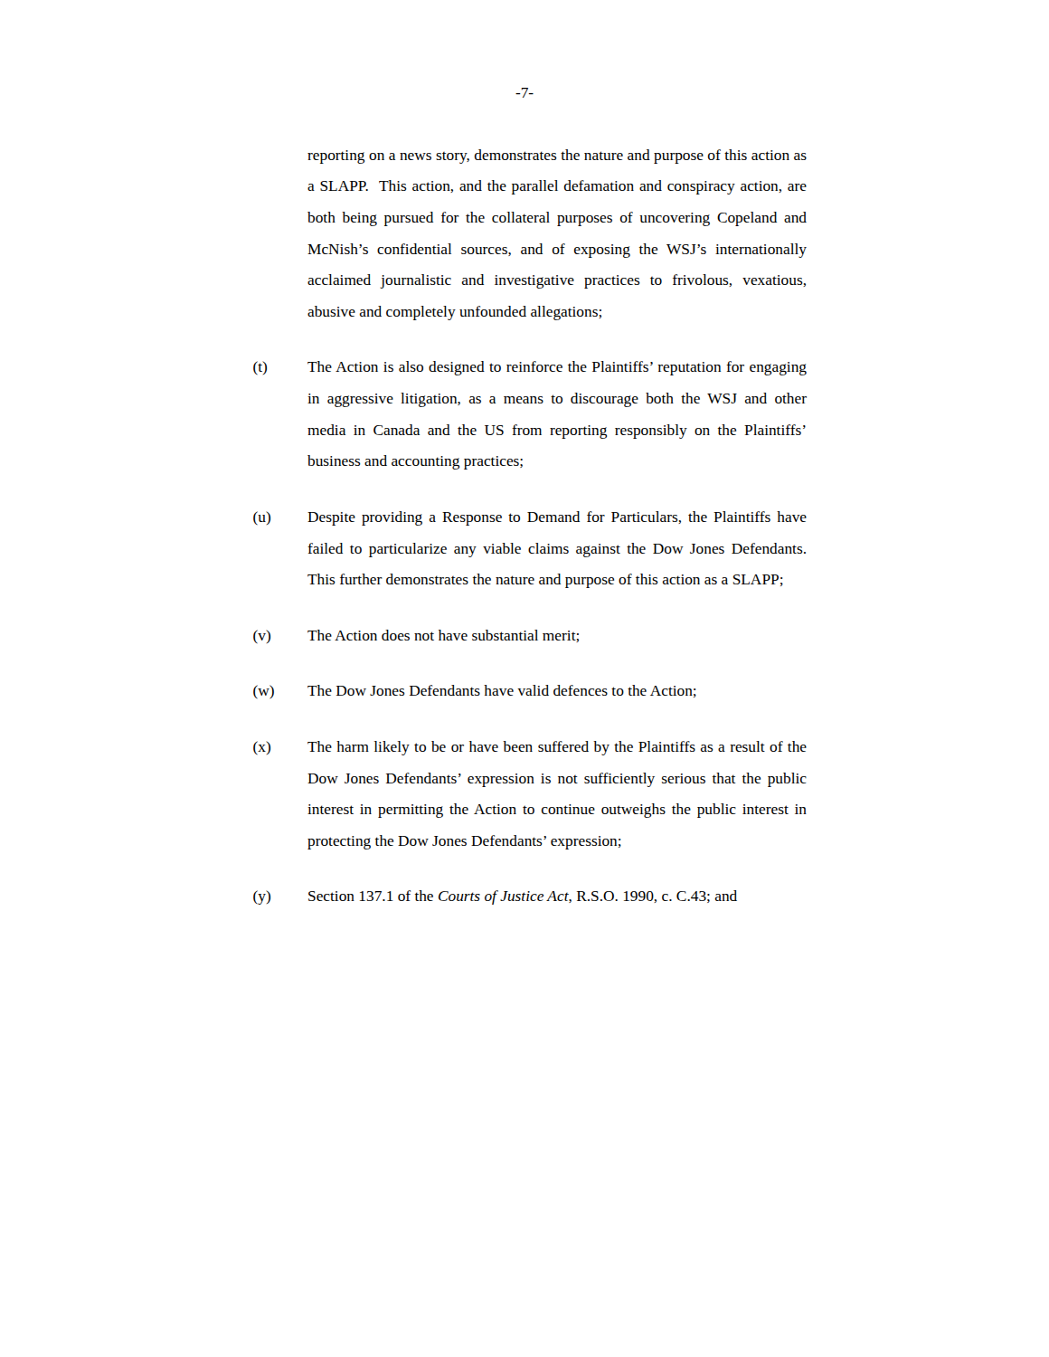-7-
reporting on a news story, demonstrates the nature and purpose of this action as a SLAPP. This action, and the parallel defamation and conspiracy action, are both being pursued for the collateral purposes of uncovering Copeland and McNish’s confidential sources, and of exposing the WSJ’s internationally acclaimed journalistic and investigative practices to frivolous, vexatious, abusive and completely unfounded allegations;
(t) The Action is also designed to reinforce the Plaintiffs’ reputation for engaging in aggressive litigation, as a means to discourage both the WSJ and other media in Canada and the US from reporting responsibly on the Plaintiffs’ business and accounting practices;
(u) Despite providing a Response to Demand for Particulars, the Plaintiffs have failed to particularize any viable claims against the Dow Jones Defendants. This further demonstrates the nature and purpose of this action as a SLAPP;
(v) The Action does not have substantial merit;
(w) The Dow Jones Defendants have valid defences to the Action;
(x) The harm likely to be or have been suffered by the Plaintiffs as a result of the Dow Jones Defendants’ expression is not sufficiently serious that the public interest in permitting the Action to continue outweighs the public interest in protecting the Dow Jones Defendants’ expression;
(y) Section 137.1 of the Courts of Justice Act, R.S.O. 1990, c. C.43; and